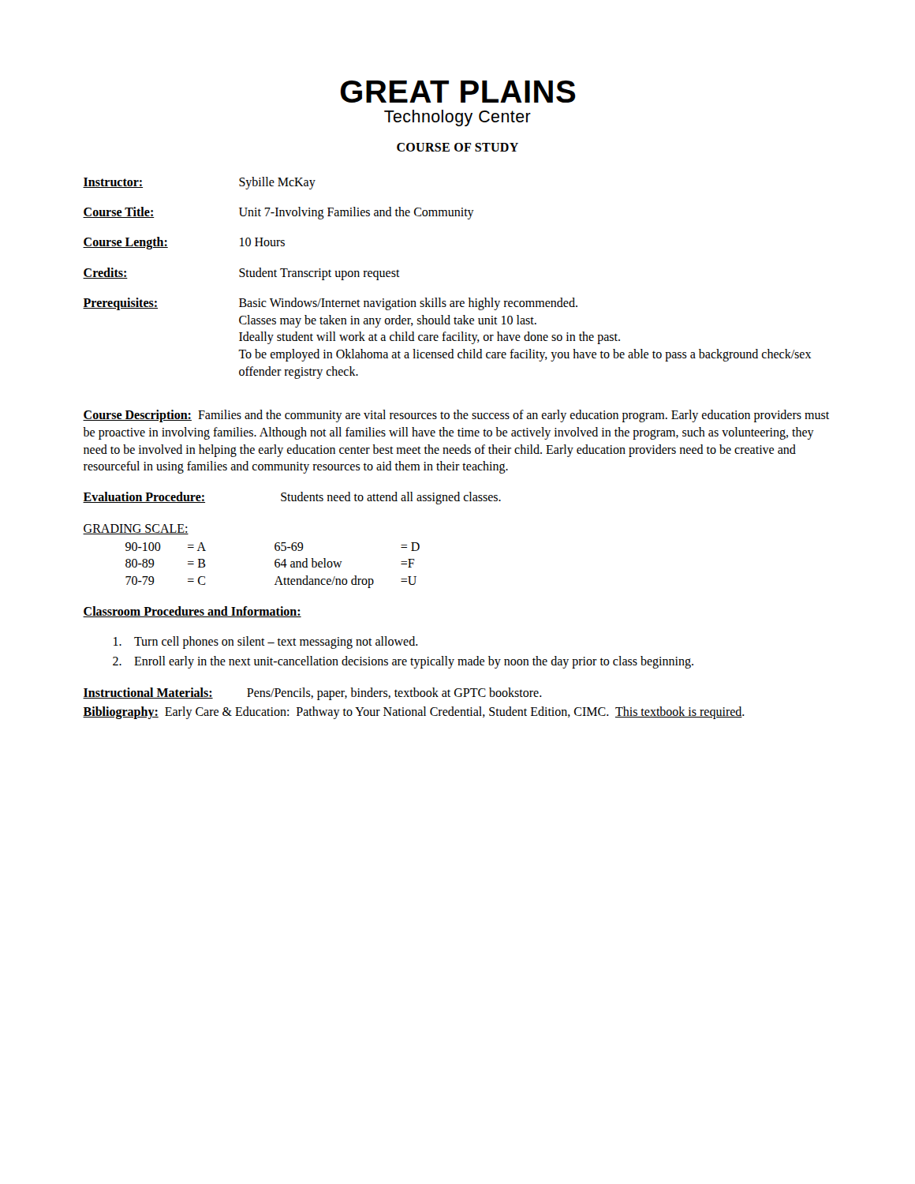GREAT PLAINS
Technology Center
COURSE OF STUDY
| Instructor: | Sybille McKay |
| Course Title: | Unit 7-Involving Families and the Community |
| Course Length: | 10 Hours |
| Credits: | Student Transcript upon request |
| Prerequisites: | Basic Windows/Internet navigation skills are highly recommended. Classes may be taken in any order, should take unit 10 last. Ideally student will work at a child care facility, or have done so in the past. To be employed in Oklahoma at a licensed child care facility, you have to be able to pass a background check/sex offender registry check. |
Course Description: Families and the community are vital resources to the success of an early education program. Early education providers must be proactive in involving families. Although not all families will have the time to be actively involved in the program, such as volunteering, they need to be involved in helping the early education center best meet the needs of their child. Early education providers need to be creative and resourceful in using families and community resources to aid them in their teaching.
| Evaluation Procedure: | Students need to attend all assigned classes. |
GRADING SCALE:
| 90-100 | = A | 65-69 | = D |
| 80-89 | = B | 64 and below | =F |
| 70-79 | = C | Attendance/no drop | =U |
Classroom Procedures and Information:
Turn cell phones on silent – text messaging not allowed.
Enroll early in the next unit-cancellation decisions are typically made by noon the day prior to class beginning.
Instructional Materials: Pens/Pencils, paper, binders, textbook at GPTC bookstore.
Bibliography: Early Care & Education: Pathway to Your National Credential, Student Edition, CIMC. This textbook is required.